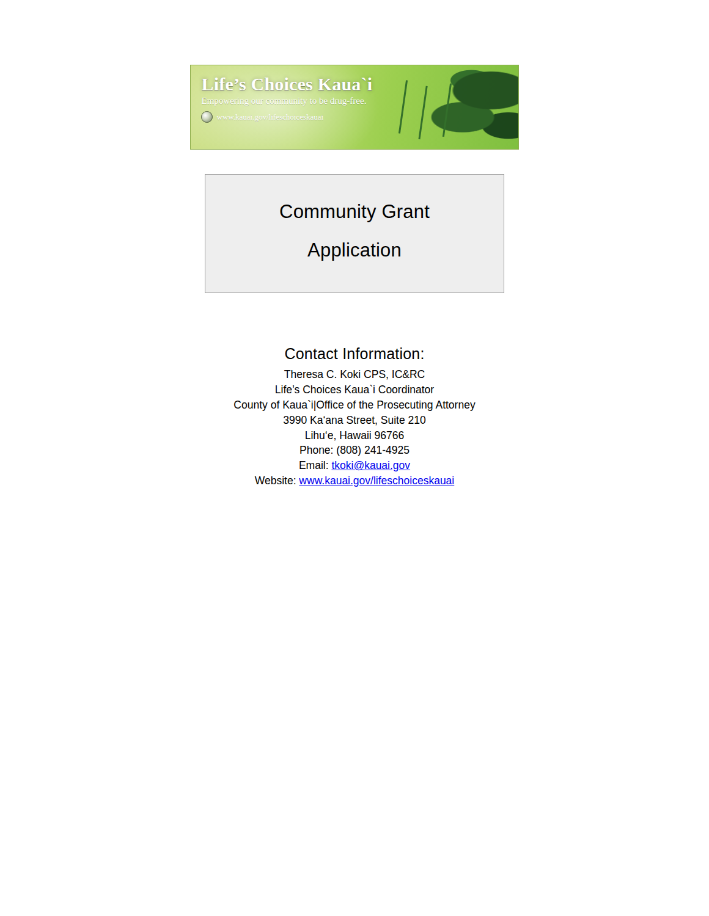Life’s Choices Kaua`i
Empowering our community to be drug-free.
www.kauai.gov/lifeschoiceskauai
Community Grant Application
Contact Information:
Theresa C. Koki CPS, IC&RC
Life’s Choices Kaua`i Coordinator
County of Kaua`i|Office of the Prosecuting Attorney
3990 Ka‘ana Street, Suite 210
Lihu‘e, Hawaii 96766
Phone: (808) 241-4925
Email: tkoki@kauai.gov
Website: www.kauai.gov/lifeschoiceskauai